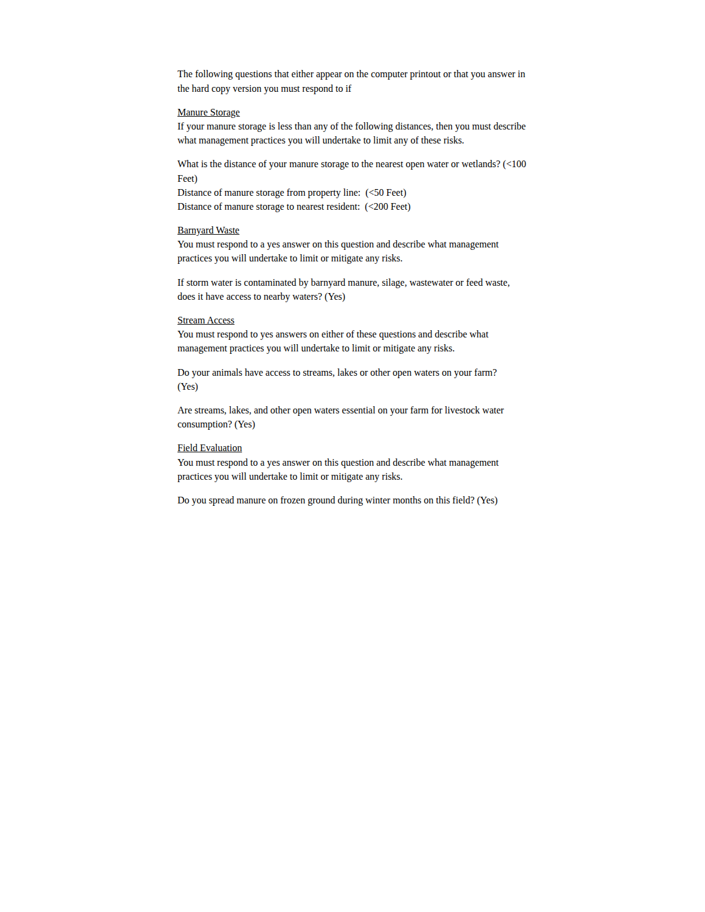The following questions that either appear on the computer printout or that you answer in the hard copy version you must respond to if
Manure Storage
If your manure storage is less than any of the following distances, then you must describe what management practices you will undertake to limit any of these risks.
What is the distance of your manure storage to the nearest open water or wetlands? (<100 Feet)
Distance of manure storage from property line: (<50 Feet)
Distance of manure storage to nearest resident: (<200 Feet)
Barnyard Waste
You must respond to a yes answer on this question and describe what management practices you will undertake to limit or mitigate any risks.
If storm water is contaminated by barnyard manure, silage, wastewater or feed waste, does it have access to nearby waters? (Yes)
Stream Access
You must respond to yes answers on either of these questions and describe what management practices you will undertake to limit or mitigate any risks.
Do your animals have access to streams, lakes or other open waters on your farm?
(Yes)
Are streams, lakes, and other open waters essential on your farm for livestock water
consumption? (Yes)
Field Evaluation
You must respond to a yes answer on this question and describe what management practices you will undertake to limit or mitigate any risks.
Do you spread manure on frozen ground during winter months on this field? (Yes)